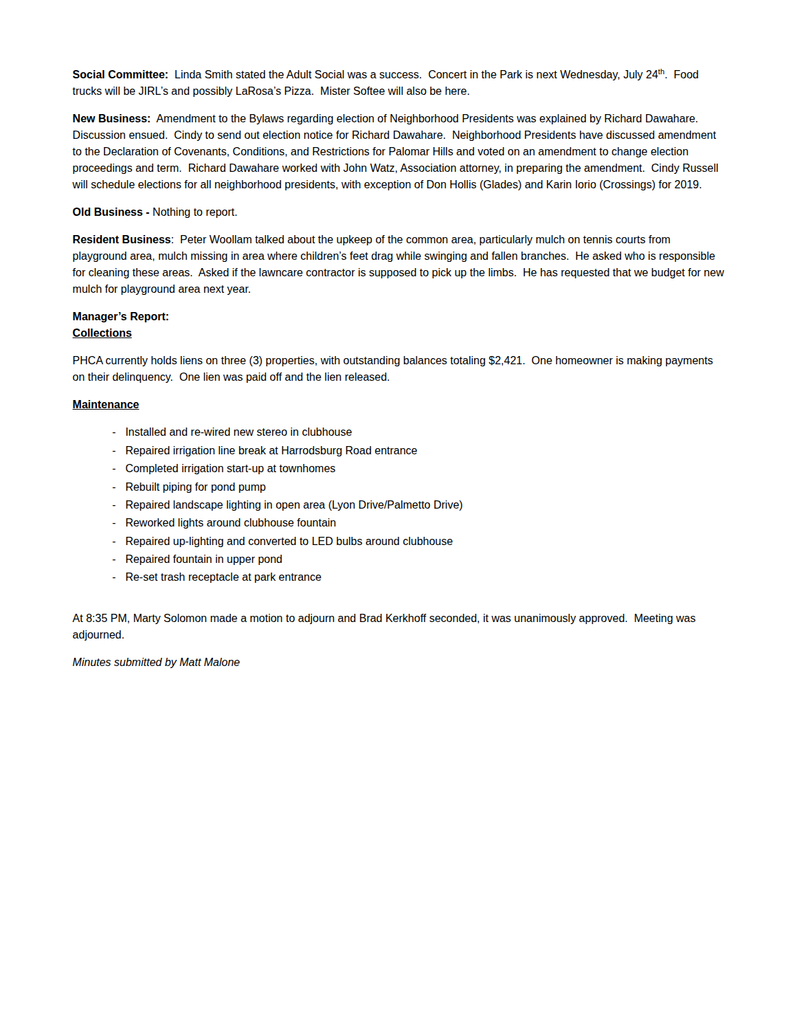Social Committee: Linda Smith stated the Adult Social was a success. Concert in the Park is next Wednesday, July 24th. Food trucks will be JIRL’s and possibly LaRosa’s Pizza. Mister Softee will also be here.
New Business: Amendment to the Bylaws regarding election of Neighborhood Presidents was explained by Richard Dawahare. Discussion ensued. Cindy to send out election notice for Richard Dawahare. Neighborhood Presidents have discussed amendment to the Declaration of Covenants, Conditions, and Restrictions for Palomar Hills and voted on an amendment to change election proceedings and term. Richard Dawahare worked with John Watz, Association attorney, in preparing the amendment. Cindy Russell will schedule elections for all neighborhood presidents, with exception of Don Hollis (Glades) and Karin Iorio (Crossings) for 2019.
Old Business - Nothing to report.
Resident Business: Peter Woollam talked about the upkeep of the common area, particularly mulch on tennis courts from playground area, mulch missing in area where children’s feet drag while swinging and fallen branches. He asked who is responsible for cleaning these areas. Asked if the lawncare contractor is supposed to pick up the limbs. He has requested that we budget for new mulch for playground area next year.
Manager’s Report:
Collections
PHCA currently holds liens on three (3) properties, with outstanding balances totaling $2,421. One homeowner is making payments on their delinquency. One lien was paid off and the lien released.
Maintenance
Installed and re-wired new stereo in clubhouse
Repaired irrigation line break at Harrodsburg Road entrance
Completed irrigation start-up at townhomes
Rebuilt piping for pond pump
Repaired landscape lighting in open area (Lyon Drive/Palmetto Drive)
Reworked lights around clubhouse fountain
Repaired up-lighting and converted to LED bulbs around clubhouse
Repaired fountain in upper pond
Re-set trash receptacle at park entrance
At 8:35 PM, Marty Solomon made a motion to adjourn and Brad Kerkhoff seconded, it was unanimously approved. Meeting was adjourned.
Minutes submitted by Matt Malone